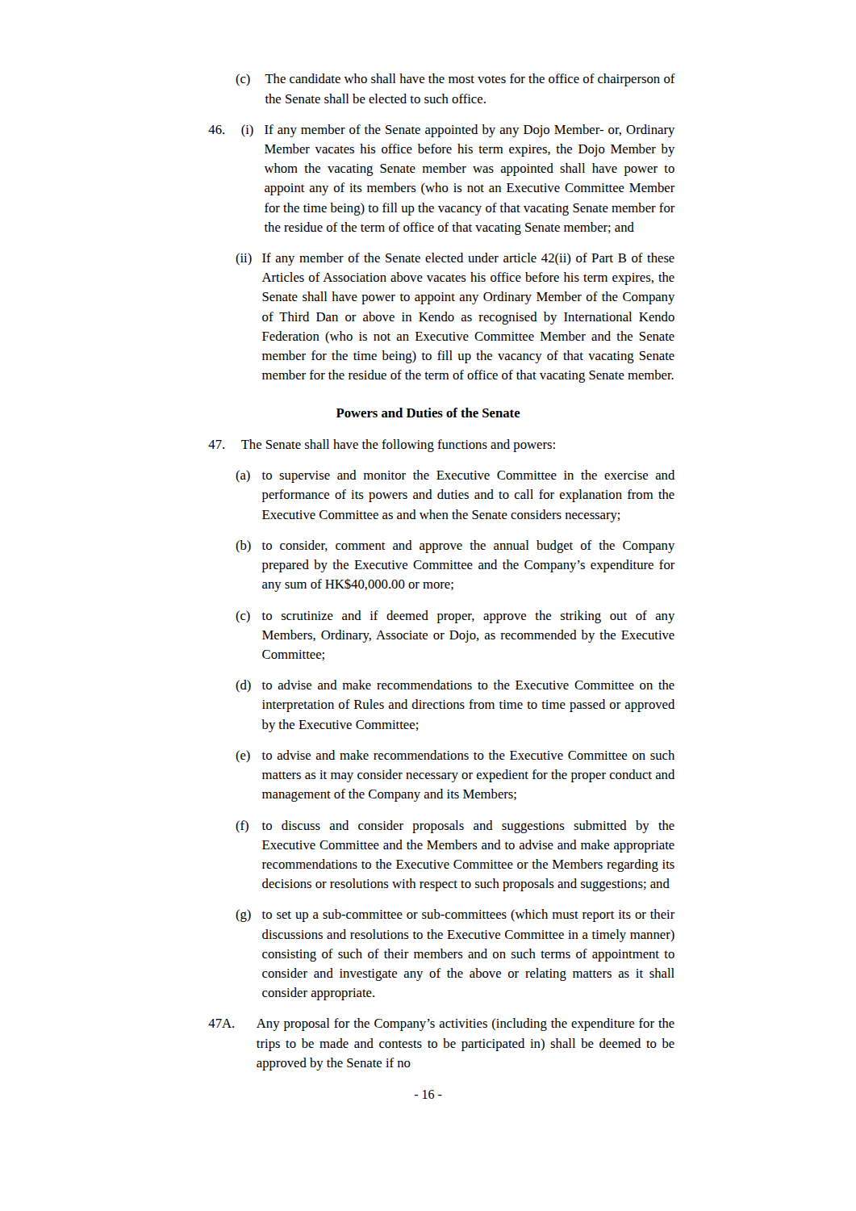(c) The candidate who shall have the most votes for the office of chairperson of the Senate shall be elected to such office.
46. (i) If any member of the Senate appointed by any Dojo Member- or, Ordinary Member vacates his office before his term expires, the Dojo Member by whom the vacating Senate member was appointed shall have power to appoint any of its members (who is not an Executive Committee Member for the time being) to fill up the vacancy of that vacating Senate member for the residue of the term of office of that vacating Senate member; and
(ii) If any member of the Senate elected under article 42(ii) of Part B of these Articles of Association above vacates his office before his term expires, the Senate shall have power to appoint any Ordinary Member of the Company of Third Dan or above in Kendo as recognised by International Kendo Federation (who is not an Executive Committee Member and the Senate member for the time being) to fill up the vacancy of that vacating Senate member for the residue of the term of office of that vacating Senate member.
Powers and Duties of the Senate
47. The Senate shall have the following functions and powers:
(a) to supervise and monitor the Executive Committee in the exercise and performance of its powers and duties and to call for explanation from the Executive Committee as and when the Senate considers necessary;
(b) to consider, comment and approve the annual budget of the Company prepared by the Executive Committee and the Company’s expenditure for any sum of HK$40,000.00 or more;
(c) to scrutinize and if deemed proper, approve the striking out of any Members, Ordinary, Associate or Dojo, as recommended by the Executive Committee;
(d) to advise and make recommendations to the Executive Committee on the interpretation of Rules and directions from time to time passed or approved by the Executive Committee;
(e) to advise and make recommendations to the Executive Committee on such matters as it may consider necessary or expedient for the proper conduct and management of the Company and its Members;
(f) to discuss and consider proposals and suggestions submitted by the Executive Committee and the Members and to advise and make appropriate recommendations to the Executive Committee or the Members regarding its decisions or resolutions with respect to such proposals and suggestions; and
(g) to set up a sub-committee or sub-committees (which must report its or their discussions and resolutions to the Executive Committee in a timely manner) consisting of such of their members and on such terms of appointment to consider and investigate any of the above or relating matters as it shall consider appropriate.
47A. Any proposal for the Company’s activities (including the expenditure for the trips to be made and contests to be participated in) shall be deemed to be approved by the Senate if no
- 16 -